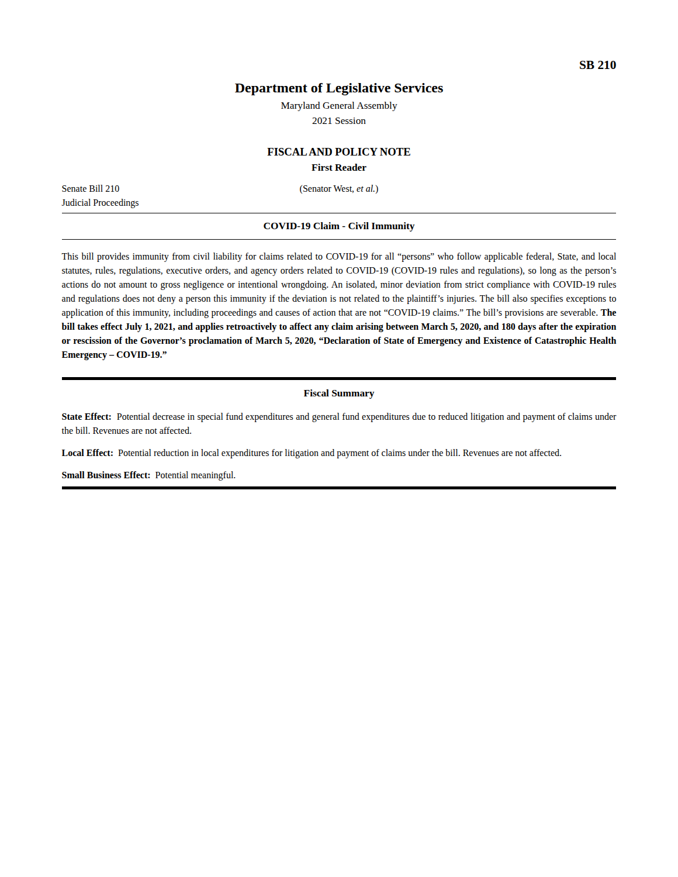SB 210
Department of Legislative Services
Maryland General Assembly
2021 Session
FISCAL AND POLICY NOTE
First Reader
| Senate Bill 210 | (Senator West, et al. ) | |
| Judicial Proceedings | | |
COVID-19 Claim - Civil Immunity
This bill provides immunity from civil liability for claims related to COVID-19 for all “persons” who follow applicable federal, State, and local statutes, rules, regulations, executive orders, and agency orders related to COVID-19 (COVID-19 rules and regulations), so long as the person’s actions do not amount to gross negligence or intentional wrongdoing. An isolated, minor deviation from strict compliance with COVID-19 rules and regulations does not deny a person this immunity if the deviation is not related to the plaintiff’s injuries. The bill also specifies exceptions to application of this immunity, including proceedings and causes of action that are not “COVID-19 claims.” The bill’s provisions are severable. The bill takes effect July 1, 2021, and applies retroactively to affect any claim arising between March 5, 2020, and 180 days after the expiration or rescission of the Governor’s proclamation of March 5, 2020, “Declaration of State of Emergency and Existence of Catastrophic Health Emergency – COVID-19.”
Fiscal Summary
State Effect: Potential decrease in special fund expenditures and general fund expenditures due to reduced litigation and payment of claims under the bill. Revenues are not affected.
Local Effect: Potential reduction in local expenditures for litigation and payment of claims under the bill. Revenues are not affected.
Small Business Effect: Potential meaningful.